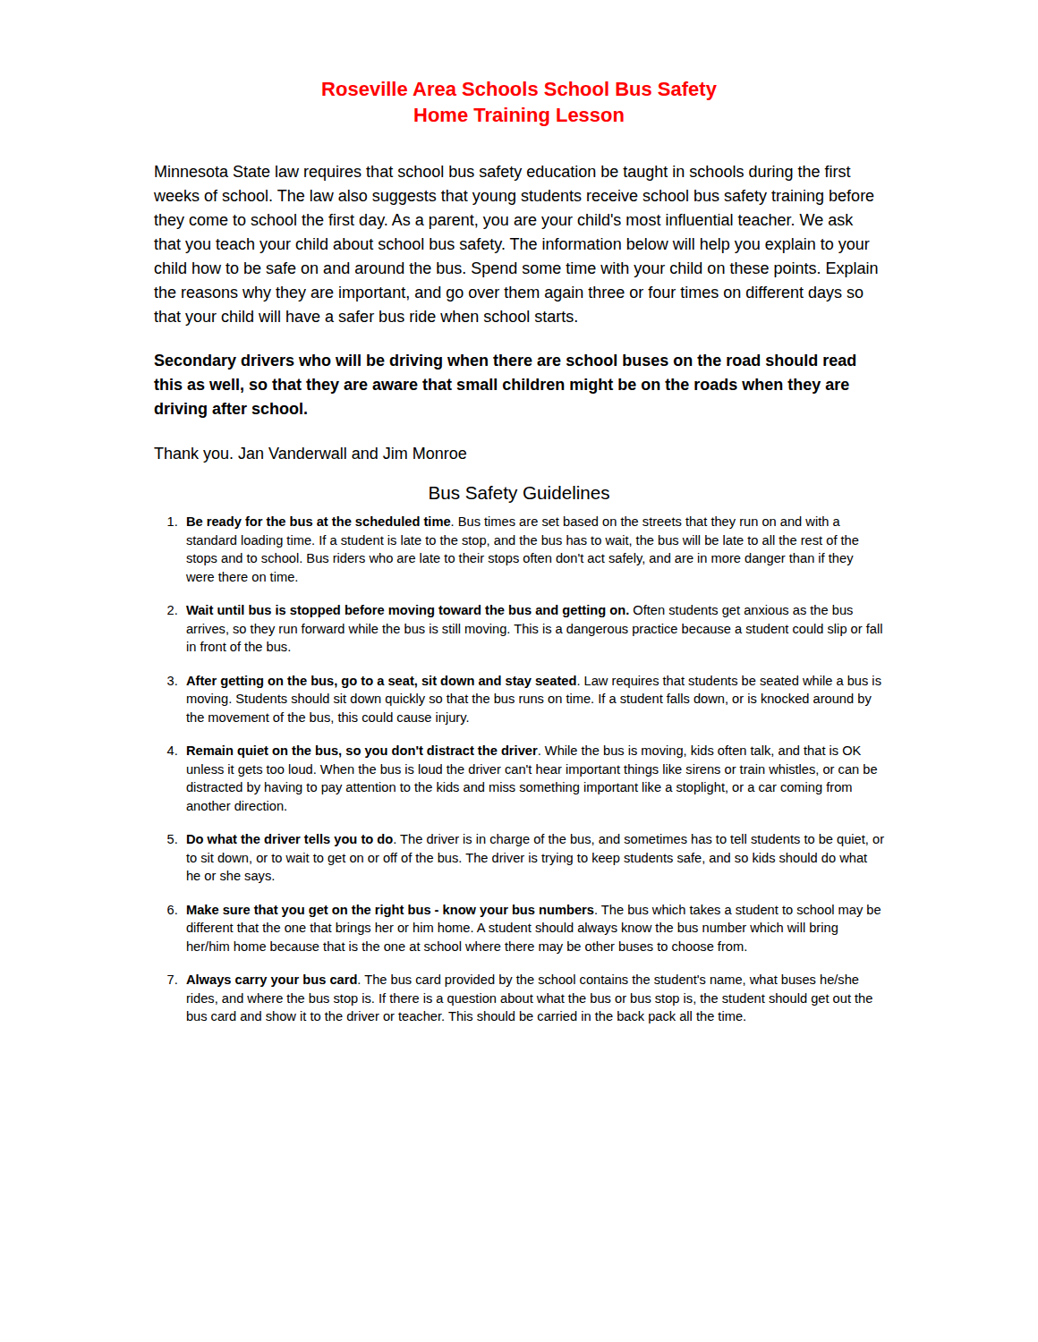Roseville Area Schools School Bus Safety
Home Training Lesson
Minnesota State law requires that school bus safety education be taught in schools during the first weeks of school. The law also suggests that young students receive school bus safety training before they come to school the first day. As a parent, you are your child's most influential teacher. We ask that you teach your child about school bus safety. The information below will help you explain to your child how to be safe on and around the bus. Spend some time with your child on these points. Explain the reasons why they are important, and go over them again three or four times on different days so that your child will have a safer bus ride when school starts.
Secondary drivers who will be driving when there are school buses on the road should read this as well, so that they are aware that small children might be on the roads when they are driving after school.
Thank you. Jan Vanderwall and Jim Monroe
Bus Safety Guidelines
Be ready for the bus at the scheduled time. Bus times are set based on the streets that they run on and with a standard loading time. If a student is late to the stop, and the bus has to wait, the bus will be late to all the rest of the stops and to school. Bus riders who are late to their stops often don't act safely, and are in more danger than if they were there on time.
Wait until bus is stopped before moving toward the bus and getting on. Often students get anxious as the bus arrives, so they run forward while the bus is still moving. This is a dangerous practice because a student could slip or fall in front of the bus.
After getting on the bus, go to a seat, sit down and stay seated. Law requires that students be seated while a bus is moving. Students should sit down quickly so that the bus runs on time. If a student falls down, or is knocked around by the movement of the bus, this could cause injury.
Remain quiet on the bus, so you don't distract the driver. While the bus is moving, kids often talk, and that is OK unless it gets too loud. When the bus is loud the driver can't hear important things like sirens or train whistles, or can be distracted by having to pay attention to the kids and miss something important like a stoplight, or a car coming from another direction.
Do what the driver tells you to do. The driver is in charge of the bus, and sometimes has to tell students to be quiet, or to sit down, or to wait to get on or off of the bus. The driver is trying to keep students safe, and so kids should do what he or she says.
Make sure that you get on the right bus - know your bus numbers. The bus which takes a student to school may be different that the one that brings her or him home. A student should always know the bus number which will bring her/him home because that is the one at school where there may be other buses to choose from.
Always carry your bus card. The bus card provided by the school contains the student's name, what buses he/she rides, and where the bus stop is. If there is a question about what the bus or bus stop is, the student should get out the bus card and show it to the driver or teacher. This should be carried in the back pack all the time.